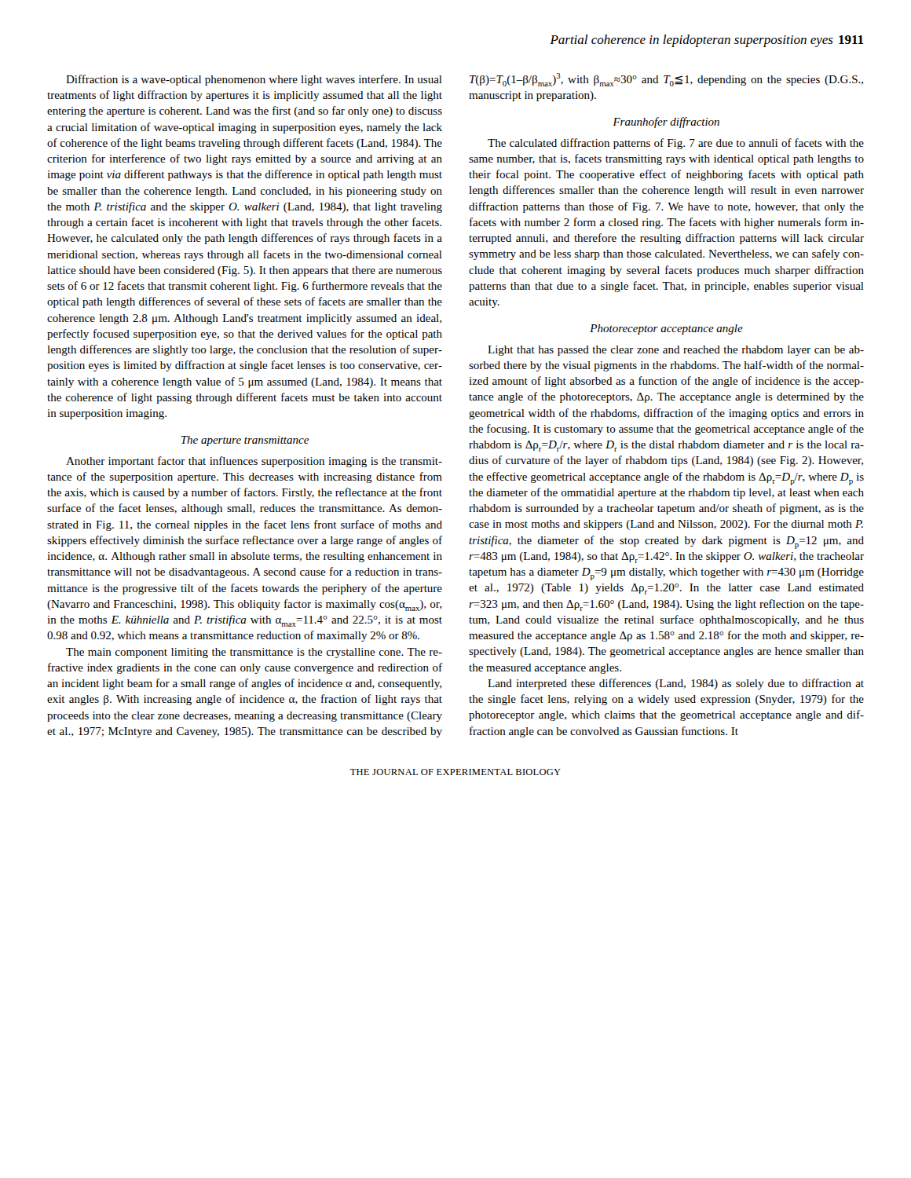Partial coherence in lepidopteran superposition eyes 1911
Diffraction is a wave-optical phenomenon where light waves interfere. In usual treatments of light diffraction by apertures it is implicitly assumed that all the light entering the aperture is coherent. Land was the first (and so far only one) to discuss a crucial limitation of wave-optical imaging in superposition eyes, namely the lack of coherence of the light beams traveling through different facets (Land, 1984). The criterion for interference of two light rays emitted by a source and arriving at an image point via different pathways is that the difference in optical path length must be smaller than the coherence length. Land concluded, in his pioneering study on the moth P. tristifica and the skipper O. walkeri (Land, 1984), that light traveling through a certain facet is incoherent with light that travels through the other facets. However, he calculated only the path length differences of rays through facets in a meridional section, whereas rays through all facets in the two-dimensional corneal lattice should have been considered (Fig. 5). It then appears that there are numerous sets of 6 or 12 facets that transmit coherent light. Fig. 6 furthermore reveals that the optical path length differences of several of these sets of facets are smaller than the coherence length 2.8 μm. Although Land's treatment implicitly assumed an ideal, perfectly focused superposition eye, so that the derived values for the optical path length differences are slightly too large, the conclusion that the resolution of superposition eyes is limited by diffraction at single facet lenses is too conservative, certainly with a coherence length value of 5 μm assumed (Land, 1984). It means that the coherence of light passing through different facets must be taken into account in superposition imaging.
The aperture transmittance
Another important factor that influences superposition imaging is the transmittance of the superposition aperture. This decreases with increasing distance from the axis, which is caused by a number of factors. Firstly, the reflectance at the front surface of the facet lenses, although small, reduces the transmittance. As demonstrated in Fig. 11, the corneal nipples in the facet lens front surface of moths and skippers effectively diminish the surface reflectance over a large range of angles of incidence, α. Although rather small in absolute terms, the resulting enhancement in transmittance will not be disadvantageous. A second cause for a reduction in transmittance is the progressive tilt of the facets towards the periphery of the aperture (Navarro and Franceschini, 1998). This obliquity factor is maximally cos(αmax), or, in the moths E. kühniella and P. tristifica with αmax=11.4° and 22.5°, it is at most 0.98 and 0.92, which means a transmittance reduction of maximally 2% or 8%.
The main component limiting the transmittance is the crystalline cone. The refractive index gradients in the cone can only cause convergence and redirection of an incident light beam for a small range of angles of incidence α and, consequently, exit angles β. With increasing angle of incidence α, the fraction of light rays that proceeds into the clear zone decreases, meaning a decreasing transmittance (Cleary et al., 1977; McIntyre and Caveney, 1985). The transmittance can be described by T(β)=T0(1–β/βmax)3, with βmax≈30° and T0≦1, depending on the species (D.G.S., manuscript in preparation).
Fraunhofer diffraction
The calculated diffraction patterns of Fig. 7 are due to annuli of facets with the same number, that is, facets transmitting rays with identical optical path lengths to their focal point. The cooperative effect of neighboring facets with optical path length differences smaller than the coherence length will result in even narrower diffraction patterns than those of Fig. 7. We have to note, however, that only the facets with number 2 form a closed ring. The facets with higher numerals form interrupted annuli, and therefore the resulting diffraction patterns will lack circular symmetry and be less sharp than those calculated. Nevertheless, we can safely conclude that coherent imaging by several facets produces much sharper diffraction patterns than that due to a single facet. That, in principle, enables superior visual acuity.
Photoreceptor acceptance angle
Light that has passed the clear zone and reached the rhabdom layer can be absorbed there by the visual pigments in the rhabdoms. The half-width of the normalized amount of light absorbed as a function of the angle of incidence is the acceptance angle of the photoreceptors, Δρ. The acceptance angle is determined by the geometrical width of the rhabdoms, diffraction of the imaging optics and errors in the focusing. It is customary to assume that the geometrical acceptance angle of the rhabdom is Δρr=Dr/r, where Dr is the distal rhabdom diameter and r is the local radius of curvature of the layer of rhabdom tips (Land, 1984) (see Fig. 2). However, the effective geometrical acceptance angle of the rhabdom is Δρr=Dp/r, where Dp is the diameter of the ommatidial aperture at the rhabdom tip level, at least when each rhabdom is surrounded by a tracheolar tapetum and/or sheath of pigment, as is the case in most moths and skippers (Land and Nilsson, 2002). For the diurnal moth P. tristifica, the diameter of the stop created by dark pigment is Dp=12 μm, and r=483 μm (Land, 1984), so that Δρr=1.42°. In the skipper O. walkeri, the tracheolar tapetum has a diameter Dp=9 μm distally, which together with r=430 μm (Horridge et al., 1972) (Table 1) yields Δρr=1.20°. In the latter case Land estimated r=323 μm, and then Δρr=1.60° (Land, 1984). Using the light reflection on the tapetum, Land could visualize the retinal surface ophthalmoscopically, and he thus measured the acceptance angle Δρ as 1.58° and 2.18° for the moth and skipper, respectively (Land, 1984). The geometrical acceptance angles are hence smaller than the measured acceptance angles.
Land interpreted these differences (Land, 1984) as solely due to diffraction at the single facet lens, relying on a widely used expression (Snyder, 1979) for the photoreceptor angle, which claims that the geometrical acceptance angle and diffraction angle can be convolved as Gaussian functions. It
THE JOURNAL OF EXPERIMENTAL BIOLOGY